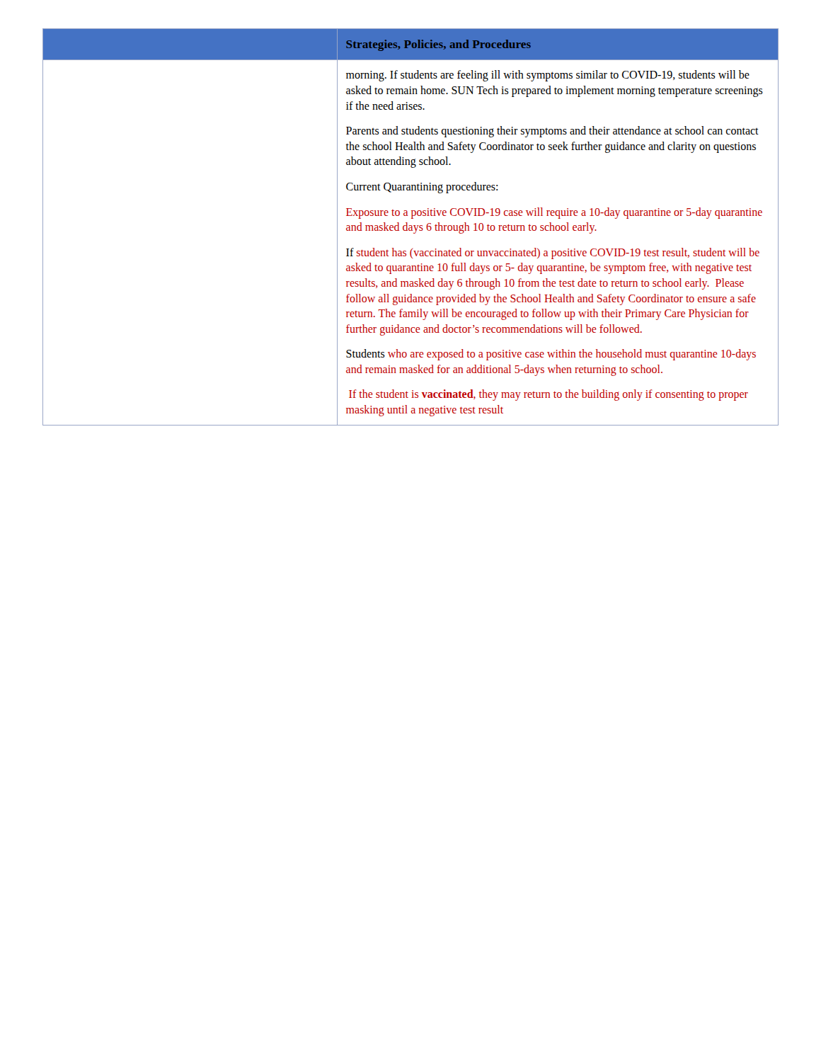| | Strategies, Policies, and Procedures |
| --- | --- |
| | morning. If students are feeling ill with symptoms similar to COVID-19, students will be asked to remain home. SUN Tech is prepared to implement morning temperature screenings if the need arises. Parents and students questioning their symptoms and their attendance at school can contact the school Health and Safety Coordinator to seek further guidance and clarity on questions about attending school. Current Quarantining procedures: Exposure to a positive COVID-19 case will require a 10-day quarantine or 5-day quarantine and masked days 6 through 10 to return to school early. If student has (vaccinated or unvaccinated) a positive COVID-19 test result, student will be asked to quarantine 10 full days or 5- day quarantine, be symptom free, with negative test results, and masked day 6 through 10 from the test date to return to school early. Please follow all guidance provided by the School Health and Safety Coordinator to ensure a safe return. The family will be encouraged to follow up with their Primary Care Physician for further guidance and doctor’s recommendations will be followed. Students who are exposed to a positive case within the household must quarantine 10-days and remain masked for an additional 5-days when returning to school. If the student is vaccinated , they may return to the building only if consenting to proper masking until a negative test result |